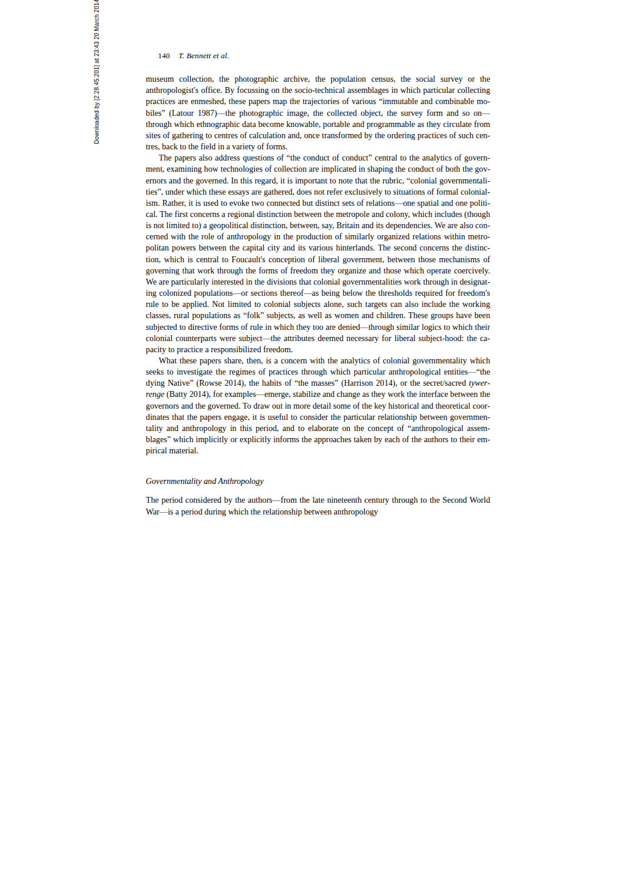Downloaded by [2.28.45.201] at 23:43 20 March 2014
140 T. Bennett et al.
museum collection, the photographic archive, the population census, the social survey or the anthropologist's office. By focussing on the socio-technical assemblages in which particular collecting practices are enmeshed, these papers map the trajectories of various “immutable and combinable mobiles” (Latour 1987)—the photographic image, the collected object, the survey form and so on—through which ethnographic data become knowable, portable and programmable as they circulate from sites of gathering to centres of calculation and, once transformed by the ordering practices of such centres, back to the field in a variety of forms.
The papers also address questions of “the conduct of conduct” central to the analytics of government, examining how technologies of collection are implicated in shaping the conduct of both the governors and the governed. In this regard, it is important to note that the rubric, “colonial governmentalities”, under which these essays are gathered, does not refer exclusively to situations of formal colonialism. Rather, it is used to evoke two connected but distinct sets of relations—one spatial and one political. The first concerns a regional distinction between the metropole and colony, which includes (though is not limited to) a geopolitical distinction, between, say, Britain and its dependencies. We are also concerned with the role of anthropology in the production of similarly organized relations within metropolitan powers between the capital city and its various hinterlands. The second concerns the distinction, which is central to Foucault's conception of liberal government, between those mechanisms of governing that work through the forms of freedom they organize and those which operate coercively. We are particularly interested in the divisions that colonial governmentalities work through in designating colonized populations—or sections thereof—as being below the thresholds required for freedom's rule to be applied. Not limited to colonial subjects alone, such targets can also include the working classes, rural populations as “folk” subjects, as well as women and children. These groups have been subjected to directive forms of rule in which they too are denied—through similar logics to which their colonial counterparts were subject—the attributes deemed necessary for liberal subject-hood: the capacity to practice a responsibilized freedom.
What these papers share, then, is a concern with the analytics of colonial governmentality which seeks to investigate the regimes of practices through which particular anthropological entities—“the dying Native” (Rowse 2014), the habits of “the masses” (Harrison 2014), or the secret/sacred tywerrenge (Batty 2014), for examples—emerge, stabilize and change as they work the interface between the governors and the governed. To draw out in more detail some of the key historical and theoretical coordinates that the papers engage, it is useful to consider the particular relationship between governmentality and anthropology in this period, and to elaborate on the concept of “anthropological assemblages” which implicitly or explicitly informs the approaches taken by each of the authors to their empirical material.
Governmentality and Anthropology
The period considered by the authors—from the late nineteenth century through to the Second World War—is a period during which the relationship between anthropology